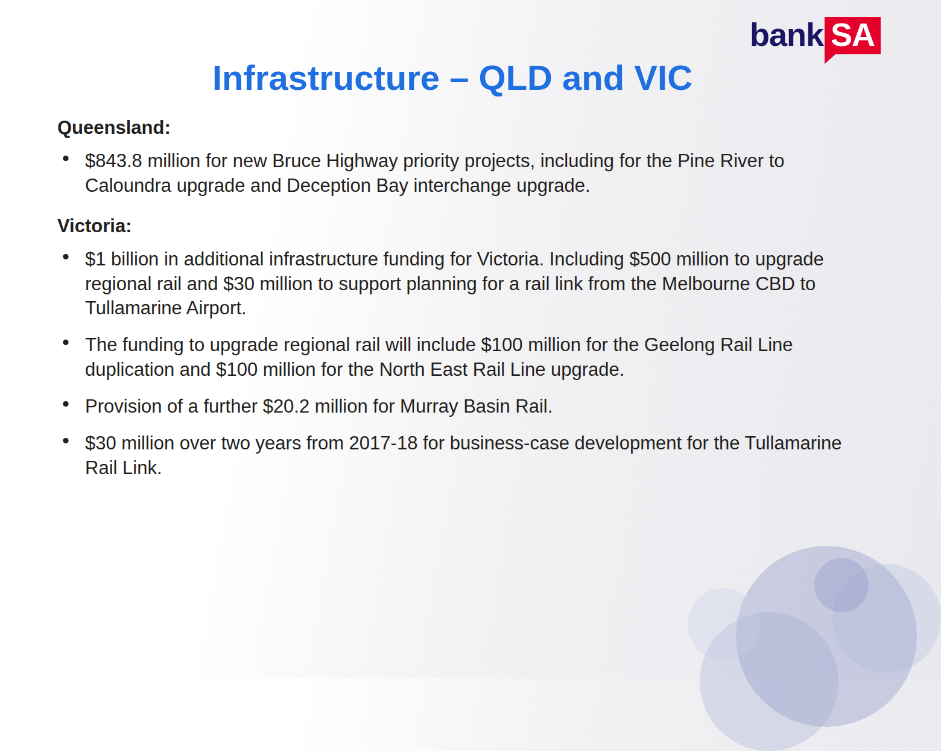bankSA
Infrastructure – QLD and VIC
Queensland:
$843.8 million for new Bruce Highway priority projects, including for the Pine River to Caloundra upgrade and Deception Bay interchange upgrade.
Victoria:
$1 billion in additional infrastructure funding for Victoria. Including $500 million to upgrade regional rail and $30 million to support planning for a rail link from the Melbourne CBD to Tullamarine Airport.
The funding to upgrade regional rail will include $100 million for the Geelong Rail Line duplication and $100 million for the North East Rail Line upgrade.
Provision of a further $20.2 million for Murray Basin Rail.
$30 million over two years from 2017-18 for business-case development for the Tullamarine Rail Link.